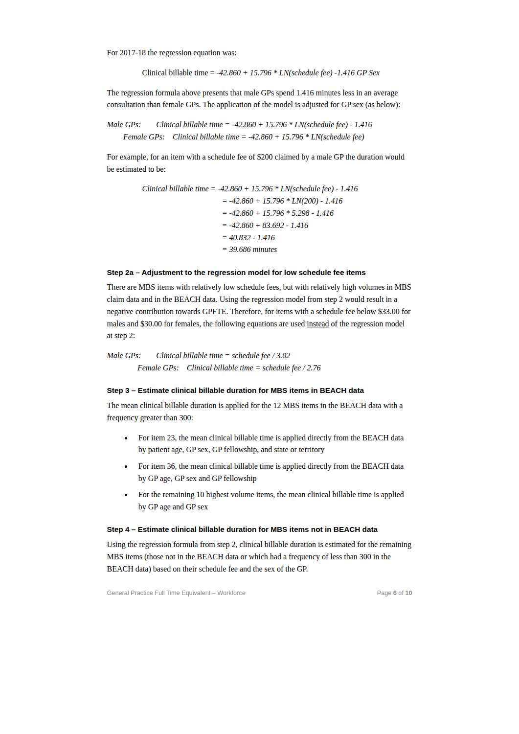For 2017-18 the regression equation was:
Clinical billable time = -42.860 + 15.796 * LN(schedule fee) -1.416 GP Sex
The regression formula above presents that male GPs spend 1.416 minutes less in an average consultation than female GPs. The application of the model is adjusted for GP sex (as below):
Male GPs: Clinical billable time = -42.860 + 15.796 * LN(schedule fee) - 1.416
Female GPs: Clinical billable time = -42.860 + 15.796 * LN(schedule fee)
For example, for an item with a schedule fee of $200 claimed by a male GP the duration would be estimated to be:
Clinical billable time = -42.860 + 15.796 * LN(schedule fee) - 1.416
= -42.860 + 15.796 * LN(200) - 1.416
= -42.860 + 15.796 * 5.298 - 1.416
= -42.860 + 83.692 - 1.416
= 40.832 - 1.416
= 39.686 minutes
Step 2a – Adjustment to the regression model for low schedule fee items
There are MBS items with relatively low schedule fees, but with relatively high volumes in MBS claim data and in the BEACH data. Using the regression model from step 2 would result in a negative contribution towards GPFTE. Therefore, for items with a schedule fee below $33.00 for males and $30.00 for females, the following equations are used instead of the regression model at step 2:
Male GPs: Clinical billable time = schedule fee / 3.02
Female GPs: Clinical billable time = schedule fee / 2.76
Step 3 – Estimate clinical billable duration for MBS items in BEACH data
The mean clinical billable duration is applied for the 12 MBS items in the BEACH data with a frequency greater than 300:
For item 23, the mean clinical billable time is applied directly from the BEACH data by patient age, GP sex, GP fellowship, and state or territory
For item 36, the mean clinical billable time is applied directly from the BEACH data by GP age, GP sex and GP fellowship
For the remaining 10 highest volume items, the mean clinical billable time is applied by GP age and GP sex
Step 4 – Estimate clinical billable duration for MBS items not in BEACH data
Using the regression formula from step 2, clinical billable duration is estimated for the remaining MBS items (those not in the BEACH data or which had a frequency of less than 300 in the BEACH data) based on their schedule fee and the sex of the GP.
General Practice Full Time Equivalent – Workforce Page 6 of 10